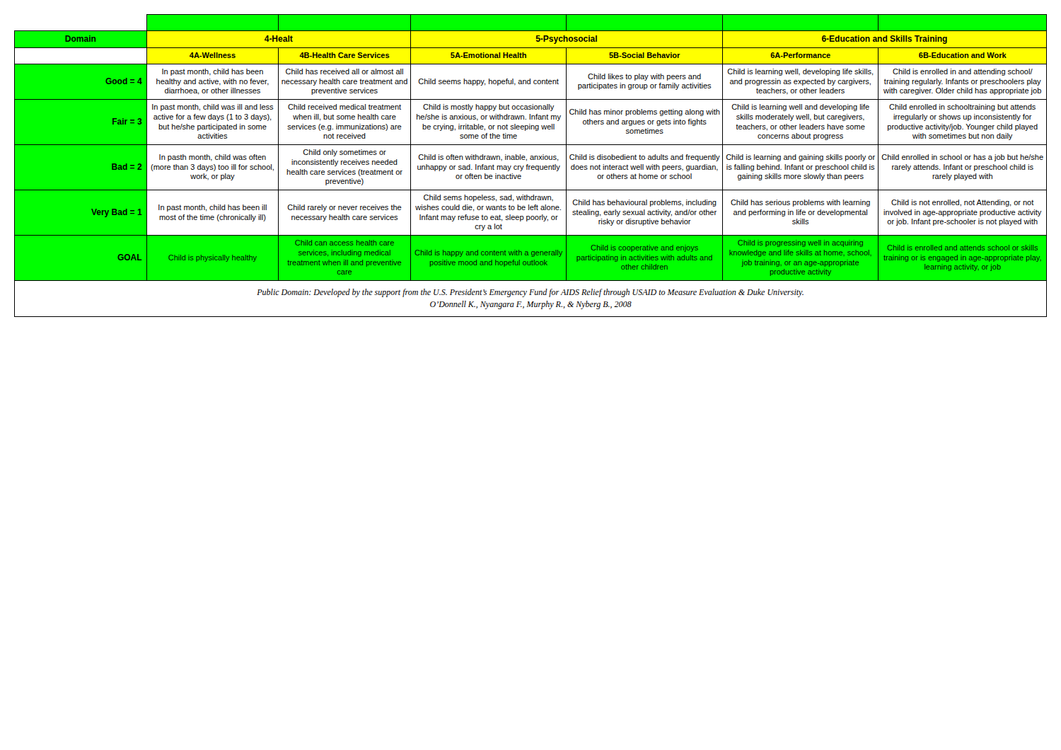| Domain | 4-Healt | 5-Psychosocial | 6-Education and Skills Training |
| | 4A-Wellness | 4B-Health Care Services | 5A-Emotional Health | 5B-Social Behavior | 6A-Performance | 6B-Education and Work |
| Good = 4 | In past month, child has been healthy and active, with no fever, diarrhoea, or other illnesses | Child has received all or almost all necessary health care treatment and preventive services | Child seems happy, hopeful, and content | Child likes to play with peers and participates in group or family activities | Child is learning well, developing life skills, and progressin as expected by cargivers, teachers, or other leaders | Child is enrolled in and attending school/ training regularly. Infants or preschoolers play with caregiver. Older child has appropriate job |
| Fair = 3 | In past month, child was ill and less active for a few days (1 to 3 days), but he/she participated in some activities | Child received medical treatment when ill, but some health care services (e.g. immunizations) are not received | Child is mostly happy but occasionally he/she is anxious, or withdrawn. Infant my be crying, irritable, or not sleeping well some of the time | Child has minor problems getting along with others and argues or gets into fights sometimes | Child is learning well and developing life skills moderately well, but caregivers, teachers, or other leaders have some concerns about progress | Child enrolled in schooltraining but attends irregularly or shows up inconsistently for productive activity/job. Younger child played with sometimes but non daily |
| Bad = 2 | In pasth month, child was often (more than 3 days) too ill for school, work, or play | Child only sometimes or inconsistently receives needed health care services (treatment or preventive) | Child is often withdrawn, inable, anxious, unhappy or sad. Infant may cry frequently or often be inactive | Child is disobedient to adults and frequently does not interact well with peers, guardian, or others at home or school | Child is learning and gaining skills poorly or is falling behind. Infant or preschool child is gaining skills more slowly than peers | Child enrolled in school or has a job but he/she rarely attends. Infant or preschool child is rarely played with |
| Very Bad = 1 | In past month, child has been ill most of the time (chronically ill) | Child rarely or never receives the necessary health care services | Child sems hopeless, sad, withdrawn, wishes could die, or wants to be left alone. Infant may refuse to eat, sleep poorly, or cry a lot | Child has behavioural problems, including stealing, early sexual activity, and/or other risky or disruptive behavior | Child has serious problems with learning and performing in life or developmental skills | Child is not enrolled, not Attending, or not involved in age-appropriate productive activity or job. Infant pre-schooler is not played with |
| GOAL | Child is physically healthy | Child can access health care services, including medical treatment when ill and preventive care | Child is happy and content with a generally positive mood and hopeful outlook | Child is cooperative and enjoys participating in activities with adults and other children | Child is progressing well in acquiring knowledge and life skills at home, school, job training, or an age-appropriate productive activity | Child is enrolled and attends school or skills training or is engaged in age-appropriate play, learning activity, or job |
| Public Domain: Developed by the support from the U.S. President’s Emergency Fund for AIDS Relief through USAID to Measure Evaluation & Duke University. O’Donnell K., Nyangara F., Murphy R., & Nyberg B., 2008 |